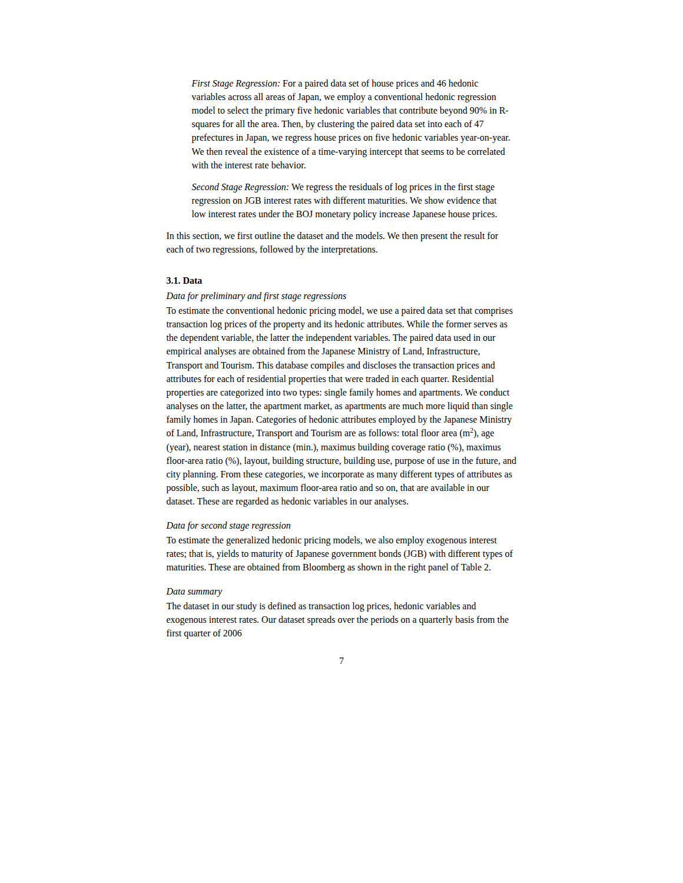First Stage Regression: For a paired data set of house prices and 46 hedonic variables across all areas of Japan, we employ a conventional hedonic regression model to select the primary five hedonic variables that contribute beyond 90% in R-squares for all the area. Then, by clustering the paired data set into each of 47 prefectures in Japan, we regress house prices on five hedonic variables year-on-year. We then reveal the existence of a time-varying intercept that seems to be correlated with the interest rate behavior.
Second Stage Regression: We regress the residuals of log prices in the first stage regression on JGB interest rates with different maturities. We show evidence that low interest rates under the BOJ monetary policy increase Japanese house prices.
In this section, we first outline the dataset and the models. We then present the result for each of two regressions, followed by the interpretations.
3.1. Data
Data for preliminary and first stage regressions
To estimate the conventional hedonic pricing model, we use a paired data set that comprises transaction log prices of the property and its hedonic attributes. While the former serves as the dependent variable, the latter the independent variables. The paired data used in our empirical analyses are obtained from the Japanese Ministry of Land, Infrastructure, Transport and Tourism. This database compiles and discloses the transaction prices and attributes for each of residential properties that were traded in each quarter. Residential properties are categorized into two types: single family homes and apartments. We conduct analyses on the latter, the apartment market, as apartments are much more liquid than single family homes in Japan. Categories of hedonic attributes employed by the Japanese Ministry of Land, Infrastructure, Transport and Tourism are as follows: total floor area (m2), age (year), nearest station in distance (min.), maximus building coverage ratio (%), maximus floor-area ratio (%), layout, building structure, building use, purpose of use in the future, and city planning. From these categories, we incorporate as many different types of attributes as possible, such as layout, maximum floor-area ratio and so on, that are available in our dataset. These are regarded as hedonic variables in our analyses.
Data for second stage regression
To estimate the generalized hedonic pricing models, we also employ exogenous interest rates; that is, yields to maturity of Japanese government bonds (JGB) with different types of maturities. These are obtained from Bloomberg as shown in the right panel of Table 2.
Data summary
The dataset in our study is defined as transaction log prices, hedonic variables and exogenous interest rates. Our dataset spreads over the periods on a quarterly basis from the first quarter of 2006
7